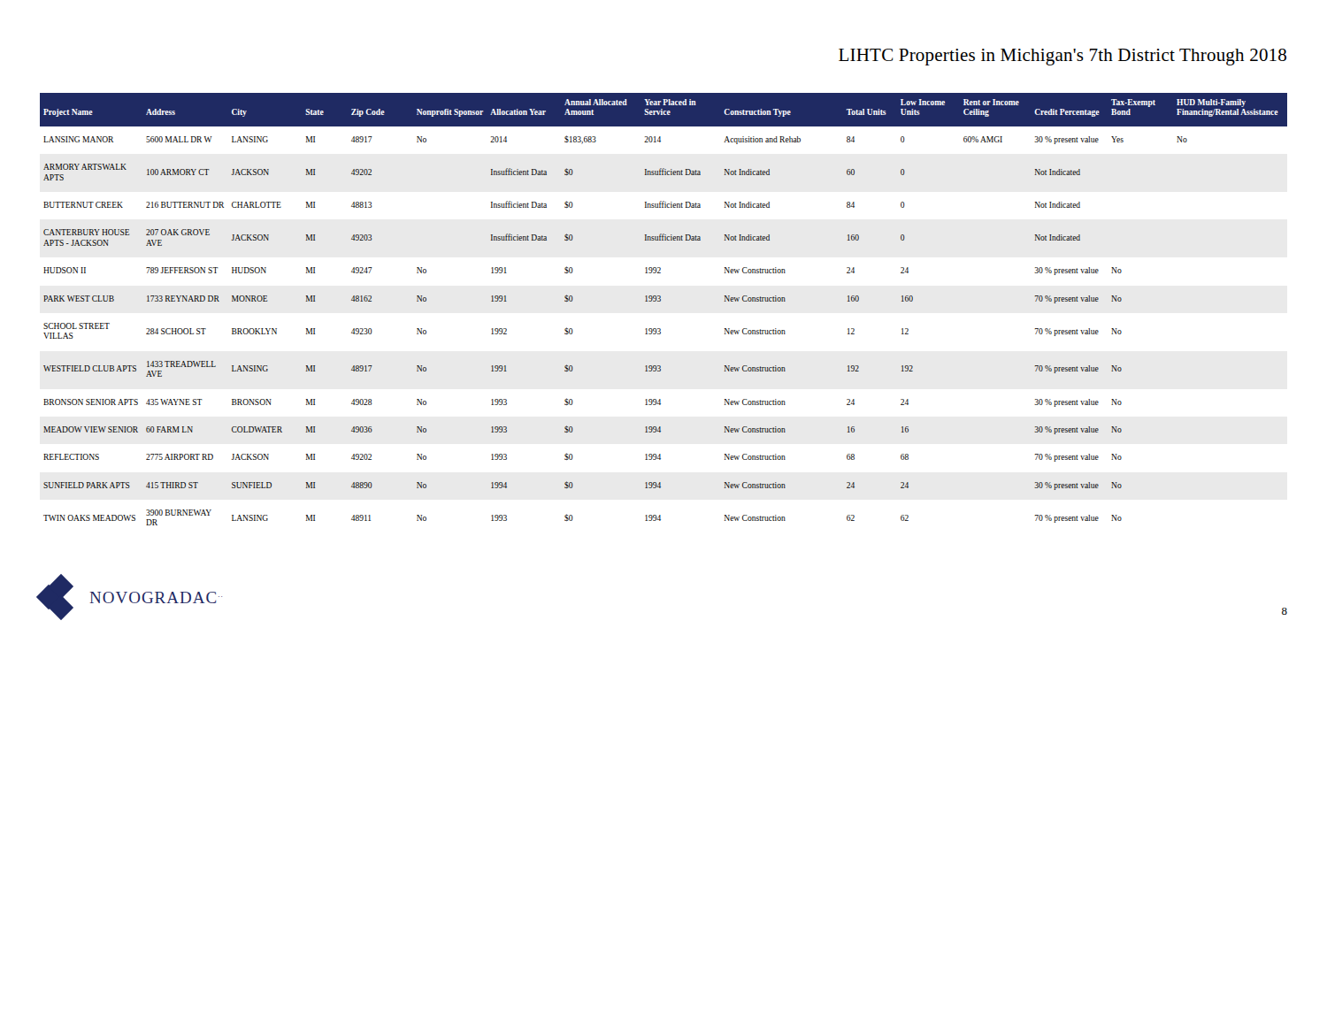LIHTC Properties in Michigan's 7th District Through 2018
| Project Name | Address | City | State | Zip Code | Nonprofit Sponsor | Allocation Year | Annual Allocated Amount | Year Placed in Service | Construction Type | Total Units | Low Income Units | Rent or Income Ceiling | Credit Percentage | Tax-Exempt Bond | HUD Multi-Family Financing/Rental Assistance |
| --- | --- | --- | --- | --- | --- | --- | --- | --- | --- | --- | --- | --- | --- | --- | --- |
| LANSING MANOR | 5600 MALL DR W | LANSING | MI | 48917 | No | 2014 | $183,683 | 2014 | Acquisition and Rehab | 84 | 0 | 60% AMGI | 30 % present value | Yes | No |
| ARMORY ARTSWALK APTS | 100 ARMORY CT | JACKSON | MI | 49202 | | Insufficient Data | $0 | Insufficient Data | Not Indicated | 60 | 0 | | Not Indicated | | |
| BUTTERNUT CREEK | 216 BUTTERNUT DR | CHARLOTTE | MI | 48813 | | Insufficient Data | $0 | Insufficient Data | Not Indicated | 84 | 0 | | Not Indicated | | |
| CANTERBURY HOUSE APTS - JACKSON | 207 OAK GROVE AVE | JACKSON | MI | 49203 | | Insufficient Data | $0 | Insufficient Data | Not Indicated | 160 | 0 | | Not Indicated | | |
| HUDSON II | 789 JEFFERSON ST | HUDSON | MI | 49247 | No | 1991 | $0 | 1992 | New Construction | 24 | 24 | | 30 % present value | No | |
| PARK WEST CLUB | 1733 REYNARD DR | MONROE | MI | 48162 | No | 1991 | $0 | 1993 | New Construction | 160 | 160 | | 70 % present value | No | |
| SCHOOL STREET VILLAS | 284 SCHOOL ST | BROOKLYN | MI | 49230 | No | 1992 | $0 | 1993 | New Construction | 12 | 12 | | 70 % present value | No | |
| WESTFIELD CLUB APTS | 1433 TREADWELL AVE | LANSING | MI | 48917 | No | 1991 | $0 | 1993 | New Construction | 192 | 192 | | 70 % present value | No | |
| BRONSON SENIOR APTS | 435 WAYNE ST | BRONSON | MI | 49028 | No | 1993 | $0 | 1994 | New Construction | 24 | 24 | | 30 % present value | No | |
| MEADOW VIEW SENIOR | 60 FARM LN | COLDWATER | MI | 49036 | No | 1993 | $0 | 1994 | New Construction | 16 | 16 | | 30 % present value | No | |
| REFLECTIONS | 2775 AIRPORT RD | JACKSON | MI | 49202 | No | 1993 | $0 | 1994 | New Construction | 68 | 68 | | 70 % present value | No | |
| SUNFIELD PARK APTS | 415 THIRD ST | SUNFIELD | MI | 48890 | No | 1994 | $0 | 1994 | New Construction | 24 | 24 | | 30 % present value | No | |
| TWIN OAKS MEADOWS | 3900 BURNEWAY DR | LANSING | MI | 48911 | No | 1993 | $0 | 1994 | New Construction | 62 | 62 | | 70 % present value | No | |
NOVOGRADAC..
8